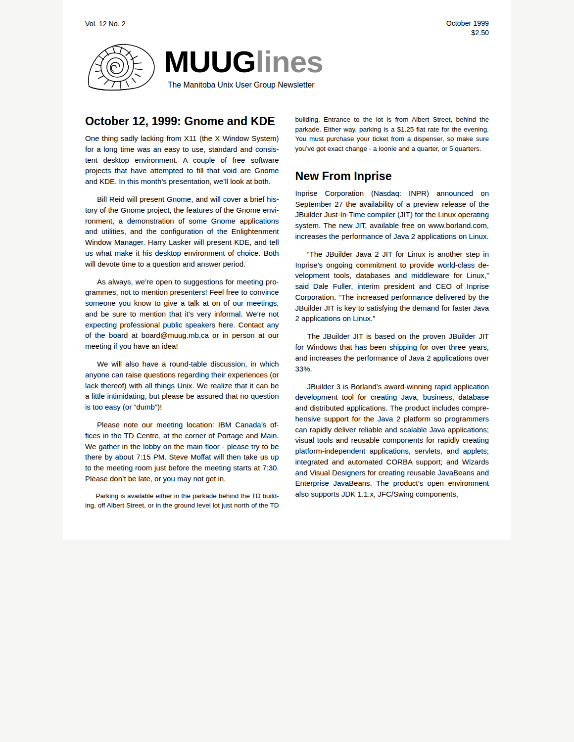Vol. 12 No. 2
October 1999
$2.50
MUUGlines
The Manitoba Unix User Group Newsletter
October 12, 1999: Gnome and KDE
One thing sadly lacking from X11 (the X Window System) for a long time was an easy to use, standard and consistent desktop environment. A couple of free software projects that have attempted to fill that void are Gnome and KDE. In this month’s presentation, we’ll look at both.
Bill Reid will present Gnome, and will cover a brief history of the Gnome project, the features of the Gnome environment, a demonstration of some Gnome applications and utilities, and the configuration of the Enlightenment Window Manager. Harry Lasker will present KDE, and tell us what make it his desktop environment of choice. Both will devote time to a question and answer period.
As always, we’re open to suggestions for meeting programmes, not to mention presenters! Feel free to convince someone you know to give a talk at on of our meetings, and be sure to mention that it’s very informal. We’re not expecting professional public speakers here. Contact any of the board at board@muug.mb.ca or in person at our meeting if you have an idea!
We will also have a round-table discussion, in which anyone can raise questions regarding their experiences (or lack thereof) with all things Unix. We realize that it can be a little intimidating, but please be assured that no question is too easy (or “dumb”)!
Please note our meeting location: IBM Canada’s offices in the TD Centre, at the corner of Portage and Main. We gather in the lobby on the main floor - please try to be there by about 7:15 PM. Steve Moffat will then take us up to the meeting room just before the meeting starts at 7:30. Please don’t be late, or you may not get in.
Parking is available either in the parkade behind the TD building, off Albert Street, or in the ground level lot just north of the TD building. Entrance to the lot is from Albert Street, behind the parkade. Either way, parking is a $1.25 flat rate for the evening. You must purchase your ticket from a dispenser, so make sure you’ve got exact change - a loonie and a quarter, or 5 quarters.
New From Inprise
Inprise Corporation (Nasdaq: INPR) announced on September 27 the availability of a preview release of the JBuilder Just-In-Time compiler (JIT) for the Linux operating system. The new JIT, available free on www.borland.com, increases the performance of Java 2 applications on Linux.
“The JBuilder Java 2 JIT for Linux is another step in Inprise’s ongoing commitment to provide world-class development tools, databases and middleware for Linux,” said Dale Fuller, interim president and CEO of Inprise Corporation. “The increased performance delivered by the JBuilder JIT is key to satisfying the demand for faster Java 2 applications on Linux.”
The JBuilder JIT is based on the proven JBuilder JIT for Windows that has been shipping for over three years, and increases the performance of Java 2 applications over 33%.
JBuilder 3 is Borland’s award-winning rapid application development tool for creating Java, business, database and distributed applications. The product includes comprehensive support for the Java 2 platform so programmers can rapidly deliver reliable and scalable Java applications; visual tools and reusable components for rapidly creating platform-independent applications, servlets, and applets; integrated and automated CORBA support; and Wizards and Visual Designers for creating reusable JavaBeans and Enterprise JavaBeans. The product’s open environment also supports JDK 1.1.x, JFC/Swing components,